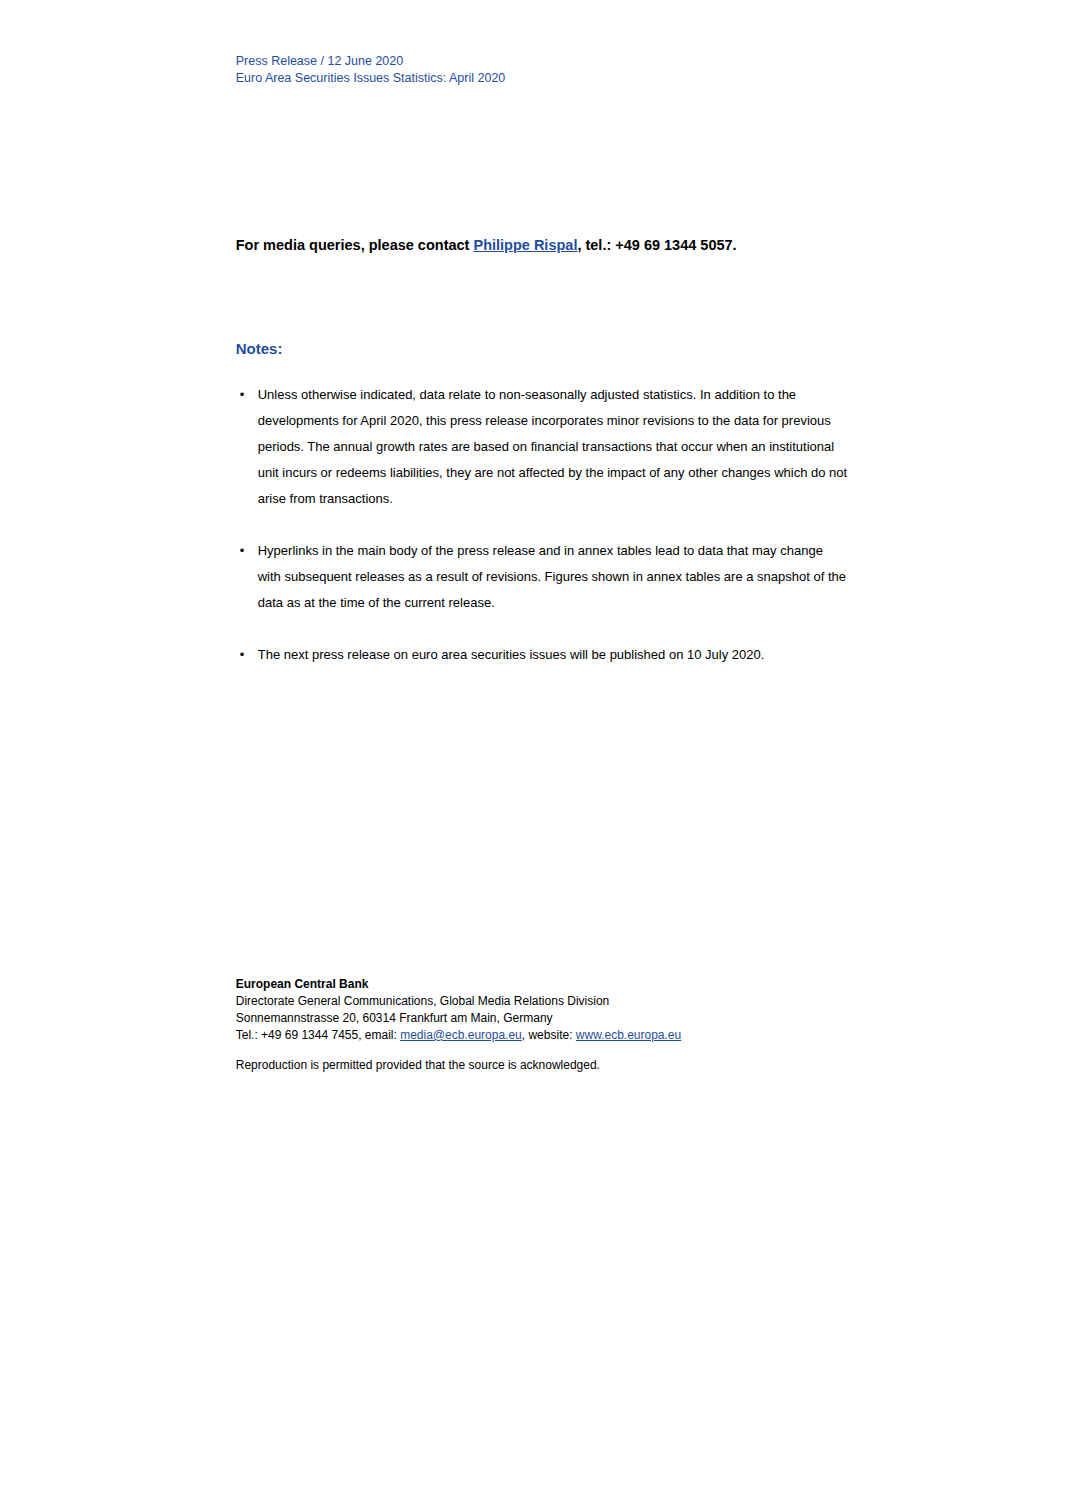Press Release / 12 June 2020
Euro Area Securities Issues Statistics: April 2020
For media queries, please contact Philippe Rispal, tel.: +49 69 1344 5057.
Notes:
Unless otherwise indicated, data relate to non-seasonally adjusted statistics. In addition to the developments for April 2020, this press release incorporates minor revisions to the data for previous periods. The annual growth rates are based on financial transactions that occur when an institutional unit incurs or redeems liabilities, they are not affected by the impact of any other changes which do not arise from transactions.
Hyperlinks in the main body of the press release and in annex tables lead to data that may change with subsequent releases as a result of revisions. Figures shown in annex tables are a snapshot of the data as at the time of the current release.
The next press release on euro area securities issues will be published on 10 July 2020.
European Central Bank
Directorate General Communications, Global Media Relations Division
Sonnemannstrasse 20, 60314 Frankfurt am Main, Germany
Tel.: +49 69 1344 7455, email: media@ecb.europa.eu, website: www.ecb.europa.eu
Reproduction is permitted provided that the source is acknowledged.